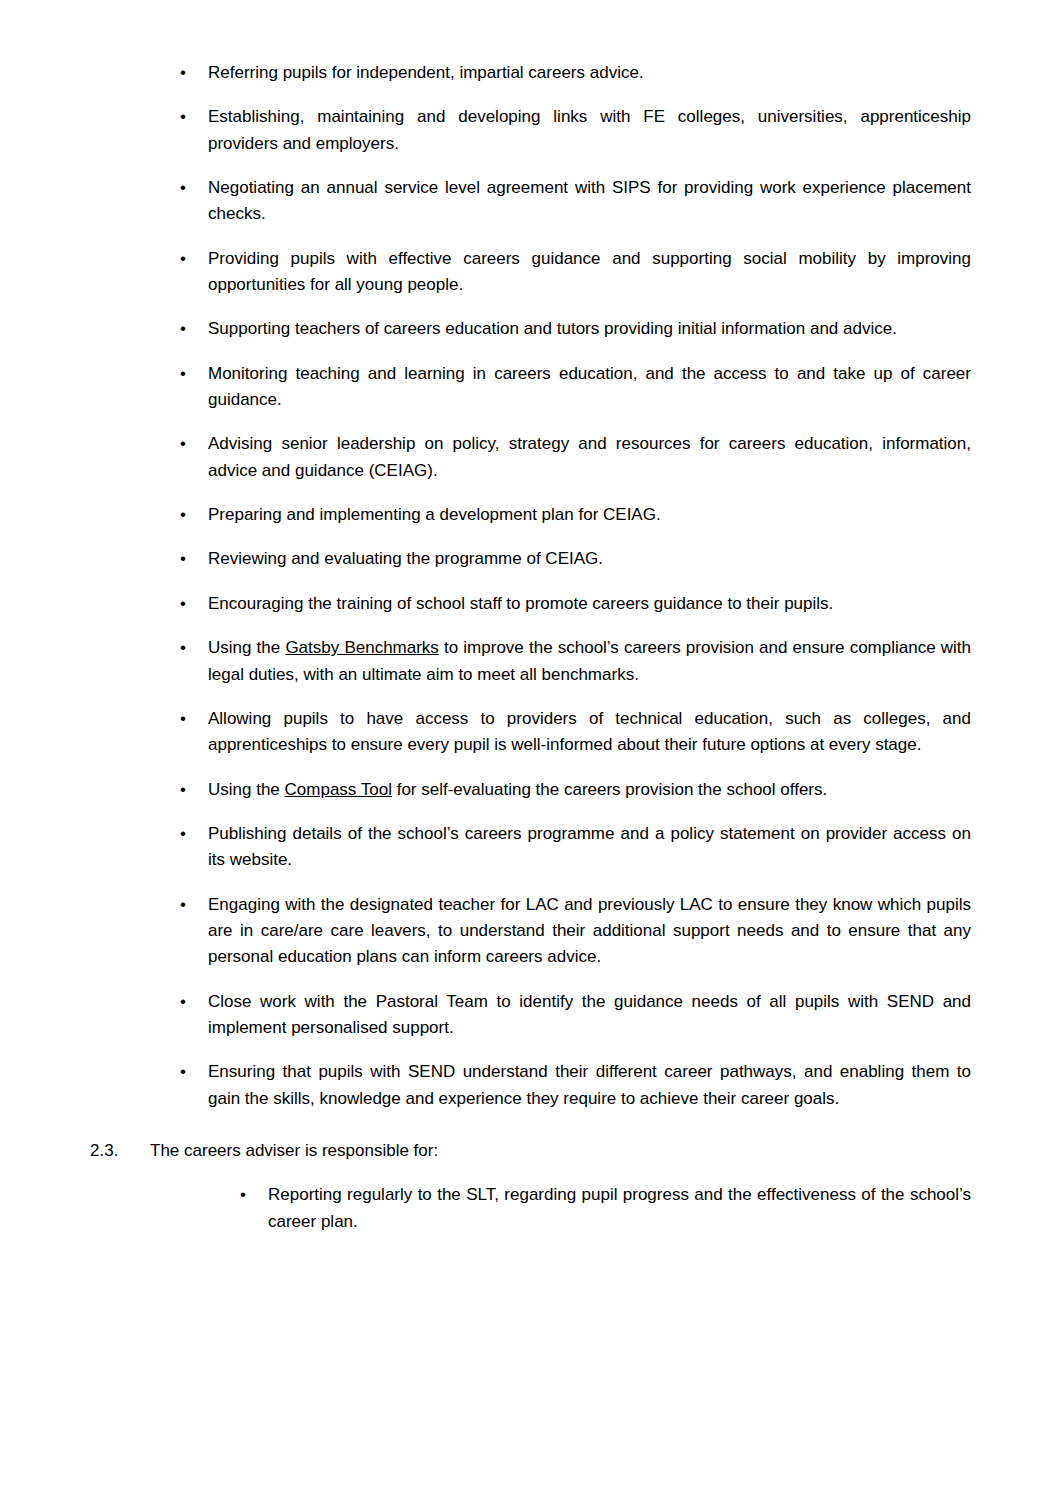Referring pupils for independent, impartial careers advice.
Establishing, maintaining and developing links with FE colleges, universities, apprenticeship providers and employers.
Negotiating an annual service level agreement with SIPS for providing work experience placement checks.
Providing pupils with effective careers guidance and supporting social mobility by improving opportunities for all young people.
Supporting teachers of careers education and tutors providing initial information and advice.
Monitoring teaching and learning in careers education, and the access to and take up of career guidance.
Advising senior leadership on policy, strategy and resources for careers education, information, advice and guidance (CEIAG).
Preparing and implementing a development plan for CEIAG.
Reviewing and evaluating the programme of CEIAG.
Encouraging the training of school staff to promote careers guidance to their pupils.
Using the Gatsby Benchmarks to improve the school’s careers provision and ensure compliance with legal duties, with an ultimate aim to meet all benchmarks.
Allowing pupils to have access to providers of technical education, such as colleges, and apprenticeships to ensure every pupil is well-informed about their future options at every stage.
Using the Compass Tool for self-evaluating the careers provision the school offers.
Publishing details of the school’s careers programme and a policy statement on provider access on its website.
Engaging with the designated teacher for LAC and previously LAC to ensure they know which pupils are in care/are care leavers, to understand their additional support needs and to ensure that any personal education plans can inform careers advice.
Close work with the Pastoral Team to identify the guidance needs of all pupils with SEND and implement personalised support.
Ensuring that pupils with SEND understand their different career pathways, and enabling them to gain the skills, knowledge and experience they require to achieve their career goals.
2.3.
The careers adviser is responsible for:
Reporting regularly to the SLT, regarding pupil progress and the effectiveness of the school’s career plan.